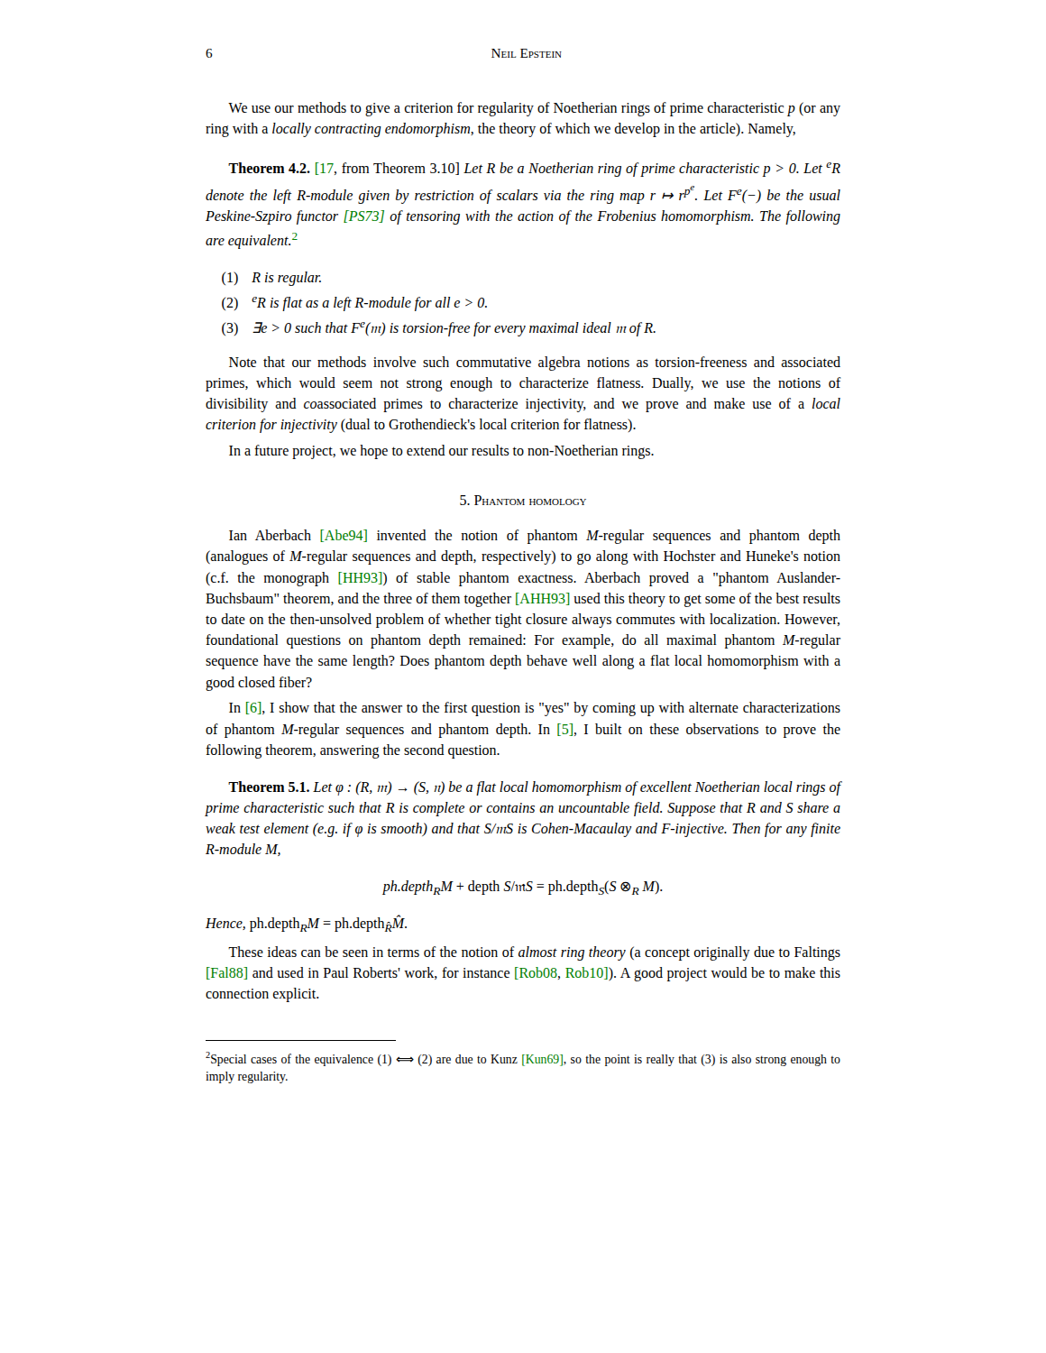6 Neil Epstein
We use our methods to give a criterion for regularity of Noetherian rings of prime characteristic p (or any ring with a locally contracting endomorphism, the theory of which we develop in the article). Namely,
Theorem 4.2. [17, from Theorem 3.10] Let R be a Noetherian ring of prime characteristic p > 0. Let eR denote the left R-module given by restriction of scalars via the ring map r ↦ rpe. Let Fe(−) be the usual Peskine-Szpiro functor [PS73] of tensoring with the action of the Frobenius homomorphism. The following are equivalent.2
R is regular.
eR is flat as a left R-module for all e > 0.
∃e > 0 such that Fe(𝔪) is torsion-free for every maximal ideal 𝔪 of R.
Note that our methods involve such commutative algebra notions as torsion-freeness and associated primes, which would seem not strong enough to characterize flatness. Dually, we use the notions of divisibility and coassociated primes to characterize injectivity, and we prove and make use of a local criterion for injectivity (dual to Grothendieck's local criterion for flatness).
In a future project, we hope to extend our results to non-Noetherian rings.
5. Phantom homology
Ian Aberbach [Abe94] invented the notion of phantom M-regular sequences and phantom depth (analogues of M-regular sequences and depth, respectively) to go along with Hochster and Huneke's notion (c.f. the monograph [HH93]) of stable phantom exactness. Aberbach proved a "phantom Auslander-Buchsbaum" theorem, and the three of them together [AHH93] used this theory to get some of the best results to date on the then-unsolved problem of whether tight closure always commutes with localization. However, foundational questions on phantom depth remained: For example, do all maximal phantom M-regular sequence have the same length? Does phantom depth behave well along a flat local homomorphism with a good closed fiber?
In [6], I show that the answer to the first question is "yes" by coming up with alternate characterizations of phantom M-regular sequences and phantom depth. In [5], I built on these observations to prove the following theorem, answering the second question.
Theorem 5.1. Let φ : (R, 𝔪) → (S, 𝔫) be a flat local homomorphism of excellent Noetherian local rings of prime characteristic such that R is complete or contains an uncountable field. Suppose that R and S share a weak test element (e.g. if φ is smooth) and that S/𝔪S is Cohen-Macaulay and F-injective. Then for any finite R-module M,
ph.depthRM + depth S/𝔪S = ph.depthS(S ⊗R M).
Hence, ph.depthRM = ph.depthR̂M̂.
These ideas can be seen in terms of the notion of almost ring theory (a concept originally due to Faltings [Fal88] and used in Paul Roberts' work, for instance [Rob08, Rob10]). A good project would be to make this connection explicit.
2 Special cases of the equivalence (1) ⟺ (2) are due to Kunz [Kun69], so the point is really that (3) is also strong enough to imply regularity.